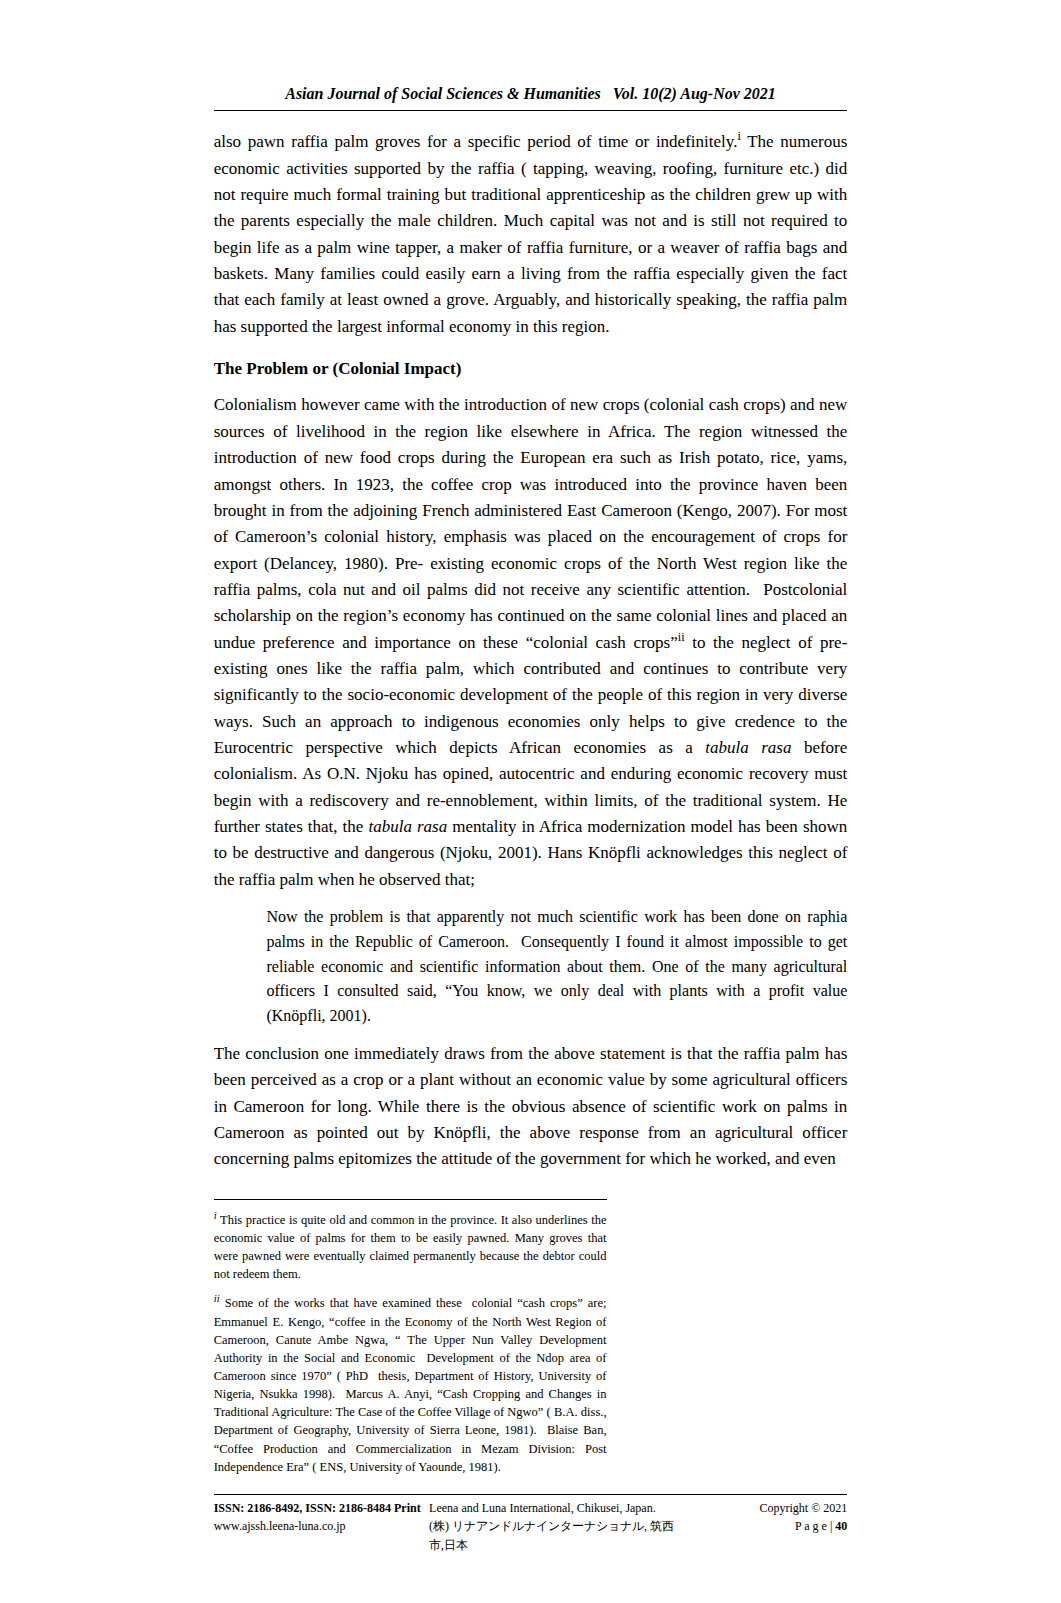Asian Journal of Social Sciences & Humanities Vol. 10(2) Aug-Nov 2021
also pawn raffia palm groves for a specific period of time or indefinitely.i The numerous economic activities supported by the raffia ( tapping, weaving, roofing, furniture etc.) did not require much formal training but traditional apprenticeship as the children grew up with the parents especially the male children. Much capital was not and is still not required to begin life as a palm wine tapper, a maker of raffia furniture, or a weaver of raffia bags and baskets. Many families could easily earn a living from the raffia especially given the fact that each family at least owned a grove. Arguably, and historically speaking, the raffia palm has supported the largest informal economy in this region.
The Problem or (Colonial Impact)
Colonialism however came with the introduction of new crops (colonial cash crops) and new sources of livelihood in the region like elsewhere in Africa. The region witnessed the introduction of new food crops during the European era such as Irish potato, rice, yams, amongst others. In 1923, the coffee crop was introduced into the province haven been brought in from the adjoining French administered East Cameroon (Kengo, 2007). For most of Cameroon’s colonial history, emphasis was placed on the encouragement of crops for export (Delancey, 1980). Pre- existing economic crops of the North West region like the raffia palms, cola nut and oil palms did not receive any scientific attention. Postcolonial scholarship on the region’s economy has continued on the same colonial lines and placed an undue preference and importance on these “colonial cash crops”ii to the neglect of pre-existing ones like the raffia palm, which contributed and continues to contribute very significantly to the socio-economic development of the people of this region in very diverse ways. Such an approach to indigenous economies only helps to give credence to the Eurocentric perspective which depicts African economies as a tabula rasa before colonialism. As O.N. Njoku has opined, autocentric and enduring economic recovery must begin with a rediscovery and re-ennoblement, within limits, of the traditional system. He further states that, the tabula rasa mentality in Africa modernization model has been shown to be destructive and dangerous (Njoku, 2001). Hans Knöpfli acknowledges this neglect of the raffia palm when he observed that;
Now the problem is that apparently not much scientific work has been done on raphia palms in the Republic of Cameroon. Consequently I found it almost impossible to get reliable economic and scientific information about them. One of the many agricultural officers I consulted said, “You know, we only deal with plants with a profit value (Knöpfli, 2001).
The conclusion one immediately draws from the above statement is that the raffia palm has been perceived as a crop or a plant without an economic value by some agricultural officers in Cameroon for long. While there is the obvious absence of scientific work on palms in Cameroon as pointed out by Knöpfli, the above response from an agricultural officer concerning palms epitomizes the attitude of the government for which he worked, and even
i This practice is quite old and common in the province. It also underlines the economic value of palms for them to be easily pawned. Many groves that were pawned were eventually claimed permanently because the debtor could not redeem them.
ii Some of the works that have examined these colonial “cash crops” are; Emmanuel E. Kengo, “coffee in the Economy of the North West Region of Cameroon, Canute Ambe Ngwa, “ The Upper Nun Valley Development Authority in the Social and Economic Development of the Ndop area of Cameroon since 1970” ( PhD thesis, Department of History, University of Nigeria, Nsukka 1998). Marcus A. Anyi, “Cash Cropping and Changes in Traditional Agriculture: The Case of the Coffee Village of Ngwo” ( B.A. diss., Department of Geography, University of Sierra Leone, 1981). Blaise Ban, “Coffee Production and Commercialization in Mezam Division: Post Independence Era” ( ENS, University of Yaounde, 1981).
ISSN: 2186-8492, ISSN: 2186-8484 Print
www.ajssh.leena-luna.co.jp
Leena and Luna International, Chikusei, Japan.
(株) リナアンドルナインターナショナル, 筑西市,日本
Copyright © 2021
P a g e | 40